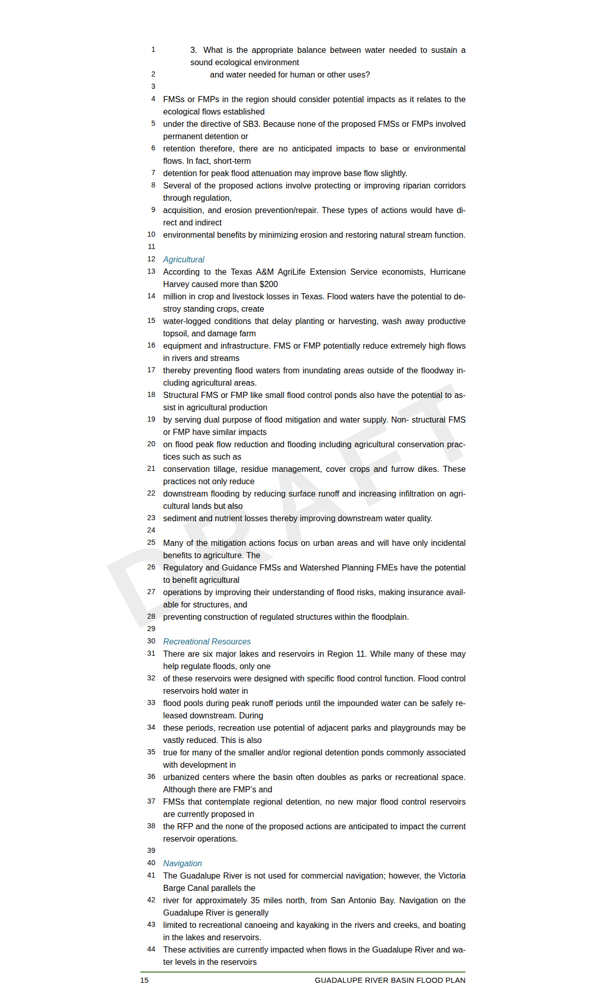DRAFT
1
3. What is the appropriate balance between water needed to sustain a sound ecological environment
2
and water needed for human or other uses?
3
4
FMSs or FMPs in the region should consider potential impacts as it relates to the ecological flows established
5
under the directive of SB3. Because none of the proposed FMSs or FMPs involved permanent detention or
6
retention therefore, there are no anticipated impacts to base or environmental flows. In fact, short-term
7
detention for peak flood attenuation may improve base flow slightly.
8
Several of the proposed actions involve protecting or improving riparian corridors through regulation,
9
acquisition, and erosion prevention/repair. These types of actions would have direct and indirect
10
environmental benefits by minimizing erosion and restoring natural stream function.
11
12
Agricultural
13
According to the Texas A&M AgriLife Extension Service economists, Hurricane Harvey caused more than $200
14
million in crop and livestock losses in Texas. Flood waters have the potential to destroy standing crops, create
15
water-logged conditions that delay planting or harvesting, wash away productive topsoil, and damage farm
16
equipment and infrastructure. FMS or FMP potentially reduce extremely high flows in rivers and streams
17
thereby preventing flood waters from inundating areas outside of the floodway including agricultural areas.
18
Structural FMS or FMP like small flood control ponds also have the potential to assist in agricultural production
19
by serving dual purpose of flood mitigation and water supply. Non- structural FMS or FMP have similar impacts
20
on flood peak flow reduction and flooding including agricultural conservation practices such as such as
21
conservation tillage, residue management, cover crops and furrow dikes. These practices not only reduce
22
downstream flooding by reducing surface runoff and increasing infiltration on agricultural lands but also
23
sediment and nutrient losses thereby improving downstream water quality.
24
25
Many of the mitigation actions focus on urban areas and will have only incidental benefits to agriculture. The
26
Regulatory and Guidance FMSs and Watershed Planning FMEs have the potential to benefit agricultural
27
operations by improving their understanding of flood risks, making insurance available for structures, and
28
preventing construction of regulated structures within the floodplain.
29
30
Recreational Resources
31
There are six major lakes and reservoirs in Region 11. While many of these may help regulate floods, only one
32
of these reservoirs were designed with specific flood control function. Flood control reservoirs hold water in
33
flood pools during peak runoff periods until the impounded water can be safely released downstream. During
34
these periods, recreation use potential of adjacent parks and playgrounds may be vastly reduced. This is also
35
true for many of the smaller and/or regional detention ponds commonly associated with development in
36
urbanized centers where the basin often doubles as parks or recreational space. Although there are FMP’s and
37
FMSs that contemplate regional detention, no new major flood control reservoirs are currently proposed in
38
the RFP and the none of the proposed actions are anticipated to impact the current reservoir operations.
39
40
Navigation
41
The Guadalupe River is not used for commercial navigation; however, the Victoria Barge Canal parallels the
42
river for approximately 35 miles north, from San Antonio Bay. Navigation on the Guadalupe River is generally
43
limited to recreational canoeing and kayaking in the rivers and creeks, and boating in the lakes and reservoirs.
44
These activities are currently impacted when flows in the Guadalupe River and water levels in the reservoirs
15
GUADALUPE RIVER BASIN FLOOD PLAN